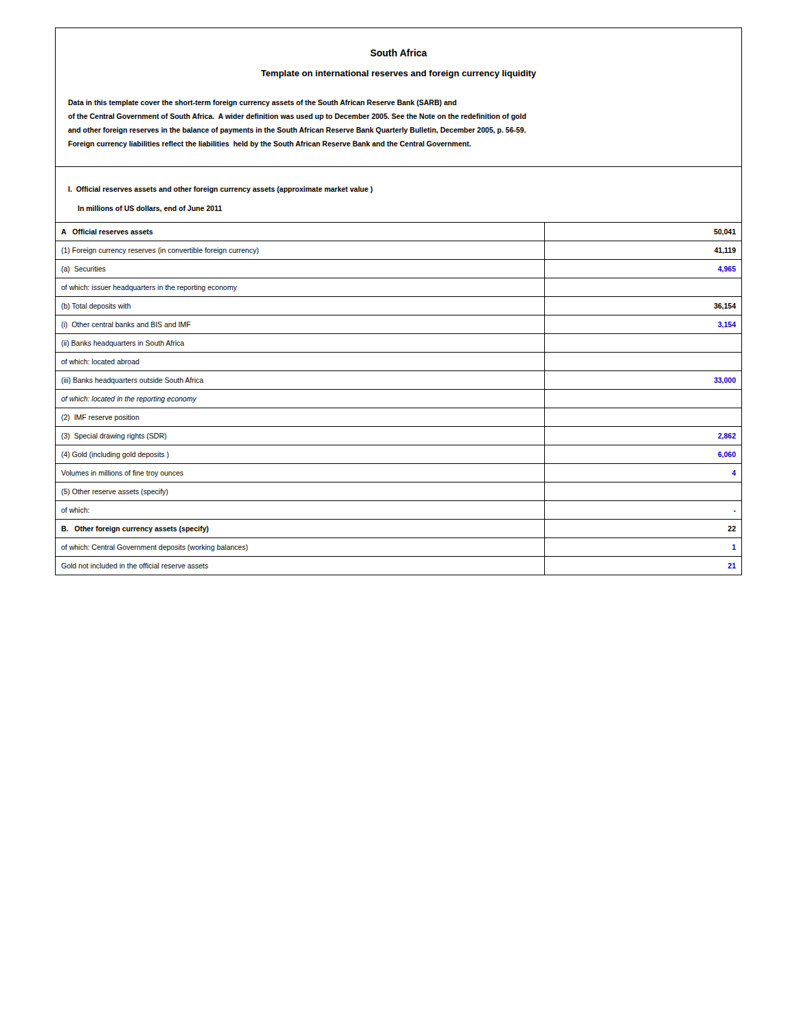South Africa
Template on international reserves and foreign currency liquidity
Data in this template cover the short-term foreign currency assets of the South African Reserve Bank (SARB) and
of the Central Government of South Africa. A wider definition was used up to December 2005. See the Note on the redefinition of gold
and other foreign reserves in the balance of payments in the South African Reserve Bank Quarterly Bulletin, December 2005, p. 56-59.
Foreign currency liabilities reflect the liabilities held by the South African Reserve Bank and the Central Government.
I. Official reserves assets and other foreign currency assets (approximate market value )
In millions of US dollars, end of June 2011
| A Official reserves assets | 50,041 |
| (1) Foreign currency reserves (in convertible foreign currency) | 41,119 |
| (a) Securities | 4,965 |
| of which: issuer headquarters in the reporting economy | |
| (b) Total deposits with | 36,154 |
| (i) Other central banks and BIS and IMF | 3,154 |
| (ii) Banks headquarters in South Africa | |
| of which: located abroad | |
| (iii) Banks headquarters outside South Africa | 33,000 |
| of which: located in the reporting economy | |
| (2) IMF reserve position | |
| (3) Special drawing rights (SDR) | 2,862 |
| (4) Gold (including gold deposits ) | 6,060 |
| Volumes in millions of fine troy ounces | 4 |
| (5) Other reserve assets (specify) | |
| of which: | - |
| B. Other foreign currency assets (specify) | 22 |
| of which: Central Government deposits (working balances) | 1 |
| Gold not included in the official reserve assets | 21 |